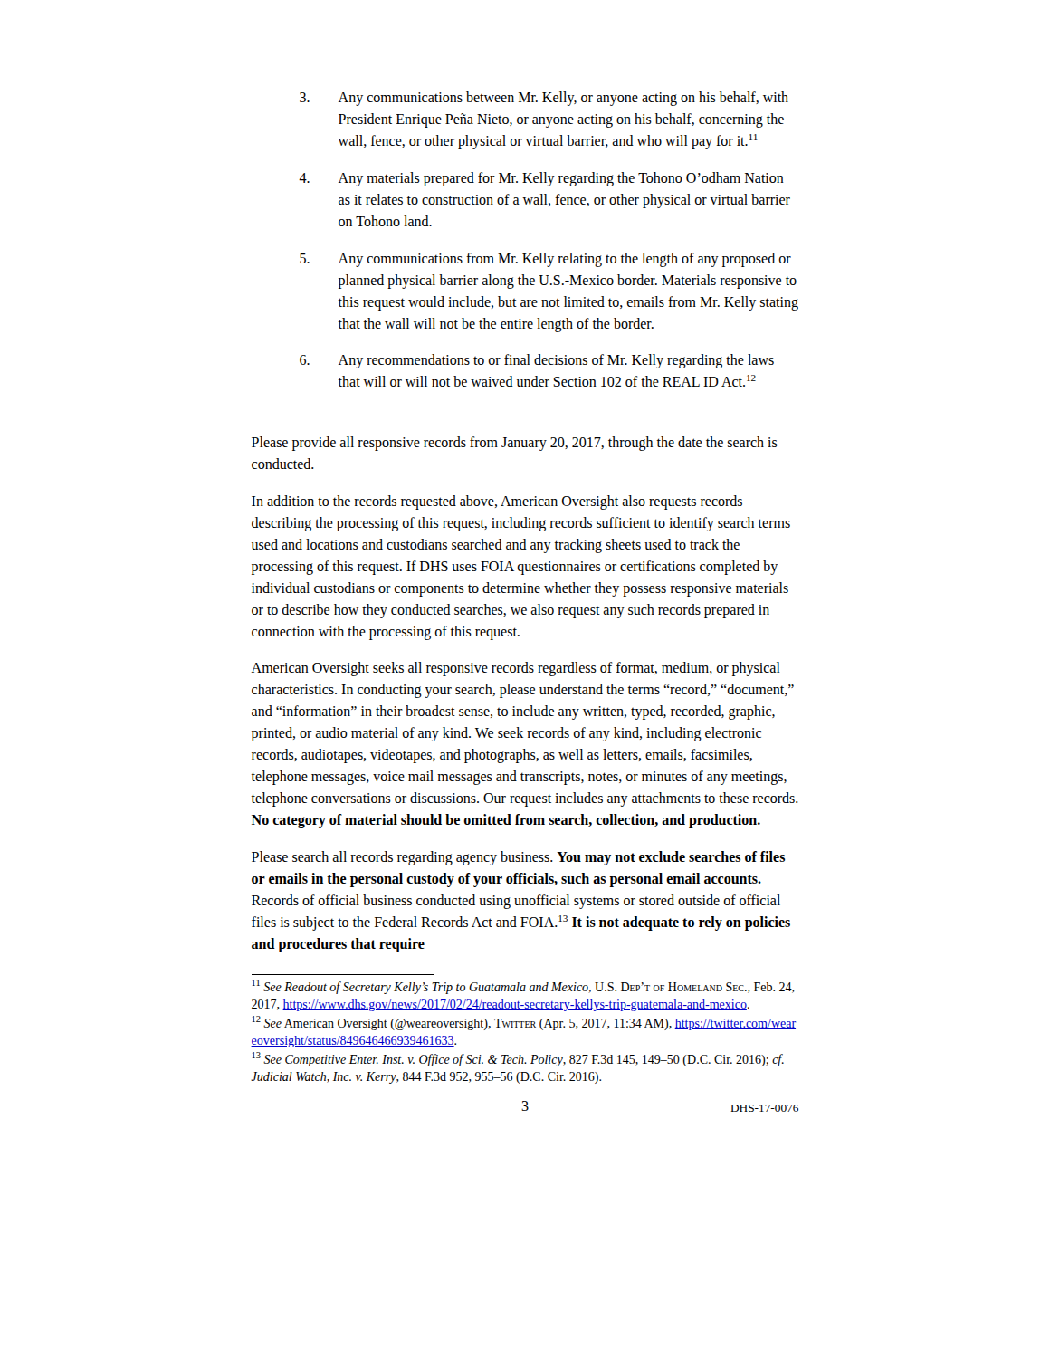3. Any communications between Mr. Kelly, or anyone acting on his behalf, with President Enrique Peña Nieto, or anyone acting on his behalf, concerning the wall, fence, or other physical or virtual barrier, and who will pay for it.11
4. Any materials prepared for Mr. Kelly regarding the Tohono O’odham Nation as it relates to construction of a wall, fence, or other physical or virtual barrier on Tohono land.
5. Any communications from Mr. Kelly relating to the length of any proposed or planned physical barrier along the U.S.-Mexico border. Materials responsive to this request would include, but are not limited to, emails from Mr. Kelly stating that the wall will not be the entire length of the border.
6. Any recommendations to or final decisions of Mr. Kelly regarding the laws that will or will not be waived under Section 102 of the REAL ID Act.12
Please provide all responsive records from January 20, 2017, through the date the search is conducted.
In addition to the records requested above, American Oversight also requests records describing the processing of this request, including records sufficient to identify search terms used and locations and custodians searched and any tracking sheets used to track the processing of this request. If DHS uses FOIA questionnaires or certifications completed by individual custodians or components to determine whether they possess responsive materials or to describe how they conducted searches, we also request any such records prepared in connection with the processing of this request.
American Oversight seeks all responsive records regardless of format, medium, or physical characteristics. In conducting your search, please understand the terms “record,” “document,” and “information” in their broadest sense, to include any written, typed, recorded, graphic, printed, or audio material of any kind. We seek records of any kind, including electronic records, audiotapes, videotapes, and photographs, as well as letters, emails, facsimiles, telephone messages, voice mail messages and transcripts, notes, or minutes of any meetings, telephone conversations or discussions. Our request includes any attachments to these records. No category of material should be omitted from search, collection, and production.
Please search all records regarding agency business. You may not exclude searches of files or emails in the personal custody of your officials, such as personal email accounts. Records of official business conducted using unofficial systems or stored outside of official files is subject to the Federal Records Act and FOIA.13 It is not adequate to rely on policies and procedures that require
11 See Readout of Secretary Kelly’s Trip to Guatamala and Mexico, U.S. Dep’t of Homeland Sec., Feb. 24, 2017, https://www.dhs.gov/news/2017/02/24/readout-secretary-kellys-trip-guatemala-and-mexico.
12 See American Oversight (@weareoversight), Twitter (Apr. 5, 2017, 11:34 AM), https://twitter.com/weareoversight/status/849646466939461633.
13 See Competitive Enter. Inst. v. Office of Sci. & Tech. Policy, 827 F.3d 145, 149–50 (D.C. Cir. 2016); cf. Judicial Watch, Inc. v. Kerry, 844 F.3d 952, 955–56 (D.C. Cir. 2016).
3 DHS-17-0076